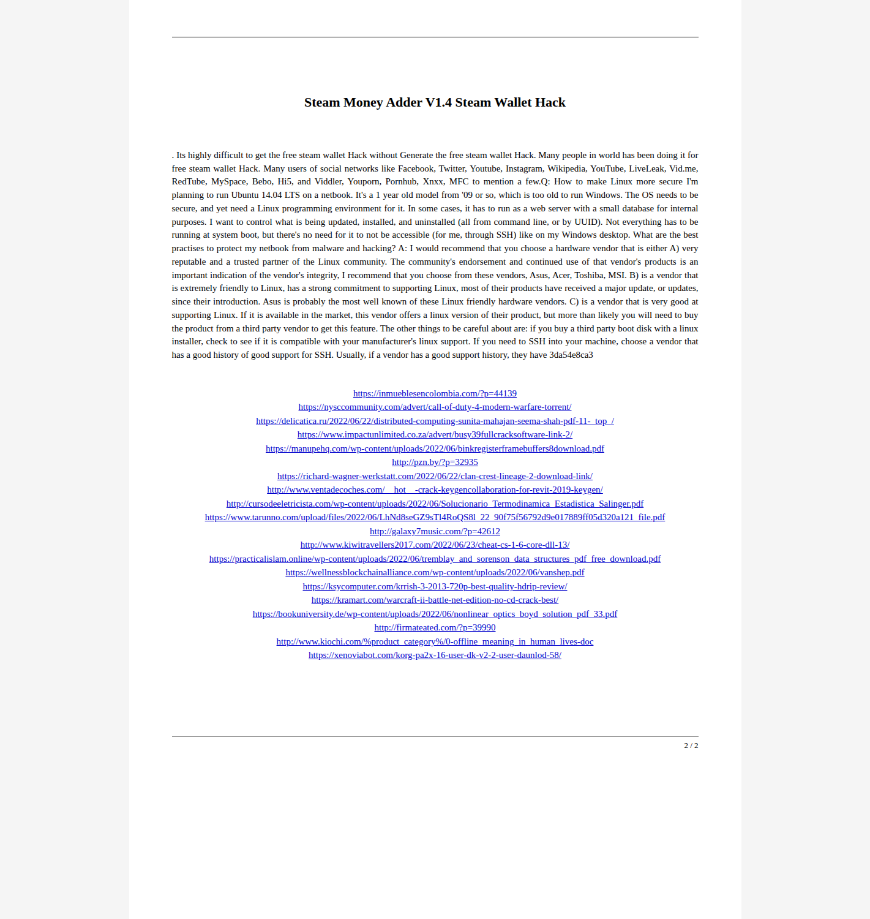Steam Money Adder V1.4 Steam Wallet Hack
. Its highly difficult to get the free steam wallet Hack without Generate the free steam wallet Hack. Many people in world has been doing it for free steam wallet Hack. Many users of social networks like Facebook, Twitter, Youtube, Instagram, Wikipedia, YouTube, LiveLeak, Vid.me, RedTube, MySpace, Bebo, Hi5, and Viddler, Youporn, Pornhub, Xnxx, MFC to mention a few.Q: How to make Linux more secure I'm planning to run Ubuntu 14.04 LTS on a netbook. It's a 1 year old model from '09 or so, which is too old to run Windows. The OS needs to be secure, and yet need a Linux programming environment for it. In some cases, it has to run as a web server with a small database for internal purposes. I want to control what is being updated, installed, and uninstalled (all from command line, or by UUID). Not everything has to be running at system boot, but there's no need for it to not be accessible (for me, through SSH) like on my Windows desktop. What are the best practises to protect my netbook from malware and hacking? A: I would recommend that you choose a hardware vendor that is either A) very reputable and a trusted partner of the Linux community. The community's endorsement and continued use of that vendor's products is an important indication of the vendor's integrity, I recommend that you choose from these vendors, Asus, Acer, Toshiba, MSI. B) is a vendor that is extremely friendly to Linux, has a strong commitment to supporting Linux, most of their products have received a major update, or updates, since their introduction. Asus is probably the most well known of these Linux friendly hardware vendors. C) is a vendor that is very good at supporting Linux. If it is available in the market, this vendor offers a linux version of their product, but more than likely you will need to buy the product from a third party vendor to get this feature. The other things to be careful about are: if you buy a third party boot disk with a linux installer, check to see if it is compatible with your manufacturer's linux support. If you need to SSH into your machine, choose a vendor that has a good history of good support for SSH. Usually, if a vendor has a good support history, they have 3da54e8ca3
https://inmueblesencolombia.com/?p=44139
https://nysccommunity.com/advert/call-of-duty-4-modern-warfare-torrent/
https://delicatica.ru/2022/06/22/distributed-computing-sunita-mahajan-seema-shah-pdf-11-_top_/
https://www.impactunlimited.co.za/advert/busy39fullcracksoftware-link-2/
https://manupehq.com/wp-content/uploads/2022/06/binkregisterframebuffers8download.pdf
http://pzn.by/?p=32935
https://richard-wagner-werkstatt.com/2022/06/22/clan-crest-lineage-2-download-link/
http://www.ventadecoches.com/__hot__-crack-keygencollaboration-for-revit-2019-keygen/
http://cursodeeletricista.com/wp-content/uploads/2022/06/Solucionario_Termodinamica_Estadistica_Salinger.pdf
https://www.tarunno.com/upload/files/2022/06/LhNd8seGZ9sTl4RoQS8l_22_90f75f56792d9e017889ff05d320a121_file.pdf
http://galaxy7music.com/?p=42612
http://www.kiwitravellers2017.com/2022/06/23/cheat-cs-1-6-core-dll-13/
https://practicalislam.online/wp-content/uploads/2022/06/tremblay_and_sorenson_data_structures_pdf_free_download.pdf
https://wellnessblockchainalliance.com/wp-content/uploads/2022/06/vanshep.pdf
https://ksycomputer.com/krrish-3-2013-720p-best-quality-hdrip-review/
https://kramart.com/warcraft-ii-battle-net-edition-no-cd-crack-best/
https://bookuniversity.de/wp-content/uploads/2022/06/nonlinear_optics_boyd_solution_pdf_33.pdf
http://firmateated.com/?p=39990
http://www.kiochi.com/%product_category%/0-offline_meaning_in_human_lives-doc
https://xenoviabot.com/korg-pa2x-16-user-dk-v2-2-user-daunlod-58/
2 / 2